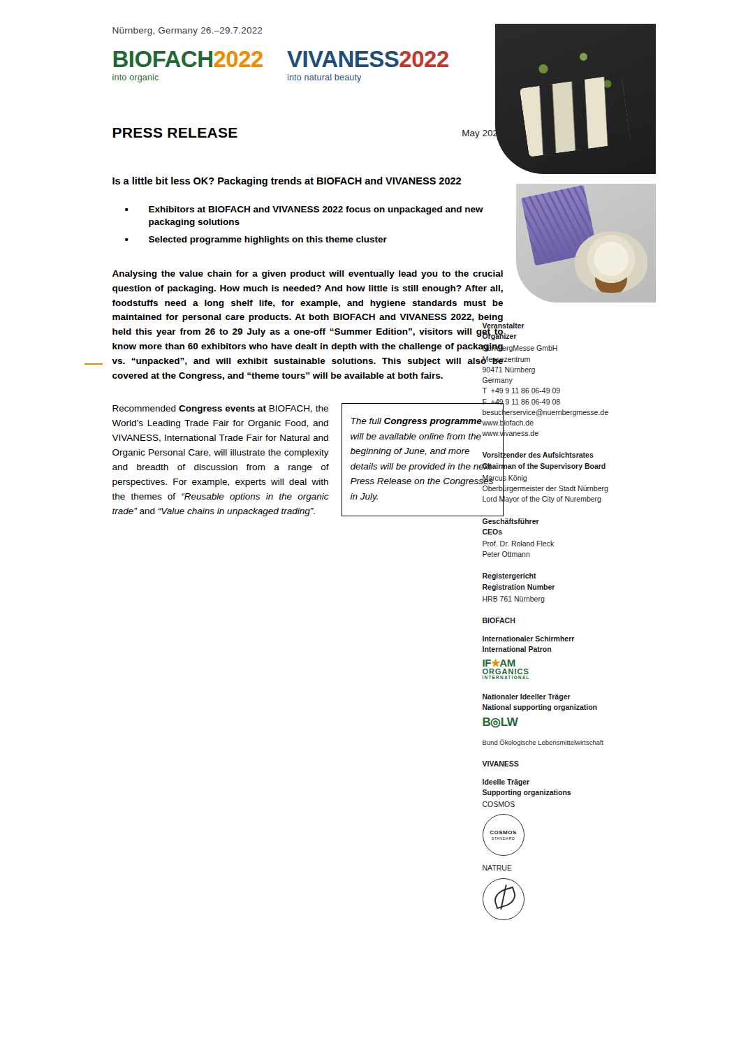Nürnberg, Germany 26.–29.7.2022
BIOFACH 2022
into organic
VIVANESS 2022
into natural beauty
Veranstalter Organizer
NürnbergMesse GmbH
Messezentrum
90471 Nürnberg
Germany
T +49 9 11 86 06-49 09
F +49 9 11 86 06-49 08
besucherservice@nuernbergmesse.de
www.biofach.de
www.vivaness.de
Vorsitzender des Aufsichtsrates Chairman of the Supervisory Board
Marcus König
Oberbürgermeister der Stadt Nürnberg
Lord Mayor of the City of Nuremberg
Geschäftsführer CEOs
Prof. Dr. Roland Fleck
Peter Ottmann
Registergericht Registration Number
HRB 761 Nürnberg
BIOFACH
Internationaler Schirmherr International Patron
IF★AM ORGANICS INTERNATIONAL
Nationaler Ideeller Träger National supporting organization
B◎LW
Bund Ökologische Lebensmittelwirtschaft
VIVANESS
Ideelle Träger Supporting organizations
COSMOS
COSMOS STANDARD
NATRUE
May 2022
PRESS RELEASE
Is a little bit less OK? Packaging trends at BIOFACH and VIVANESS 2022
Exhibitors at BIOFACH and VIVANESS 2022 focus on unpackaged and new packaging solutions
Selected programme highlights on this theme cluster
Analysing the value chain for a given product will eventually lead you to the crucial question of packaging. How much is needed? And how little is still enough? After all, foodstuffs need a long shelf life, for example, and hygiene standards must be maintained for personal care products. At both BIOFACH and VIVANESS 2022, being held this year from 26 to 29 July as a one-off “Summer Edition”, visitors will get to know more than 60 exhibitors who have dealt in depth with the challenge of packaging vs. “unpacked”, and will exhibit sustainable solutions. This subject will also be covered at the Congress, and “theme tours” will be available at both fairs.
Recommended Congress events at BIOFACH, the World’s Leading Trade Fair for Organic Food, and VIVANESS, International Trade Fair for Natural and Organic Personal Care, will illustrate the complexity and breadth of discussion from a range of perspectives. For example, experts will deal with the themes of “Reusable options in the organic trade” and “Value chains in unpackaged trading”.
The full Congress programme will be available online from the beginning of June, and more details will be provided in the next Press Release on the Congresses in July.